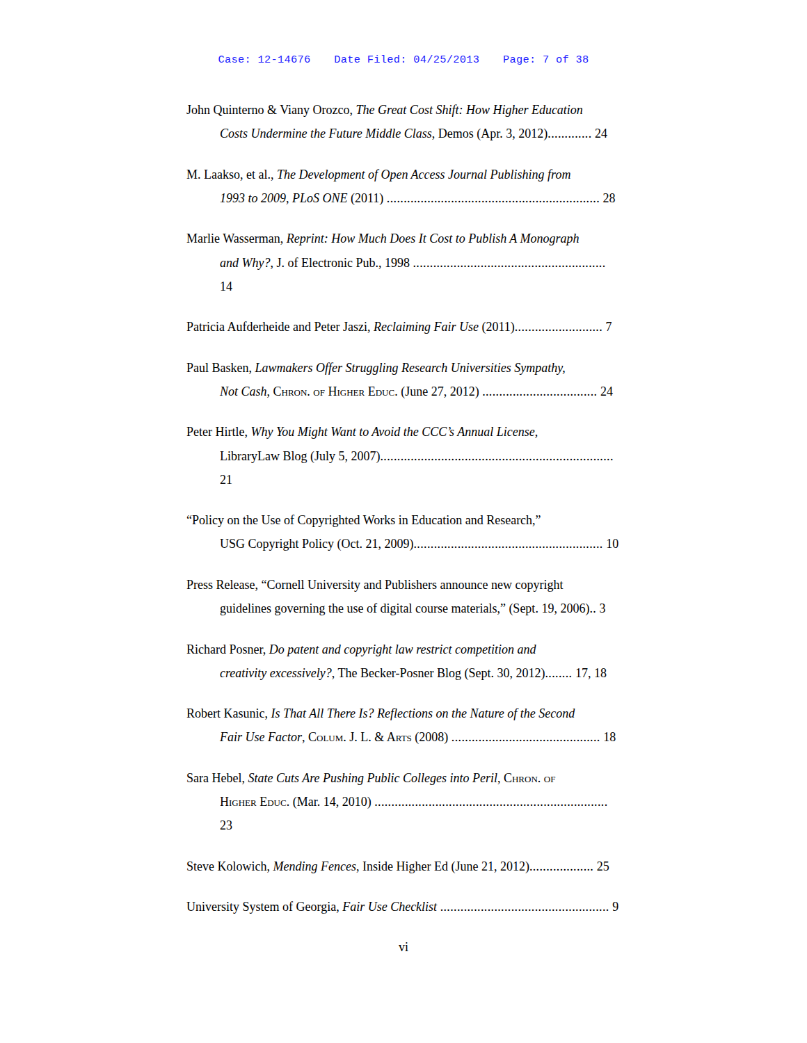Case: 12-14676 Date Filed: 04/25/2013 Page: 7 of 38
John Quinterno & Viany Orozco, The Great Cost Shift: How Higher Education Costs Undermine the Future Middle Class, Demos (Apr. 3, 2012)............. 24
M. Laakso, et al., The Development of Open Access Journal Publishing from 1993 to 2009, PLoS ONE (2011) ............................................................... 28
Marlie Wasserman, Reprint: How Much Does It Cost to Publish A Monograph and Why?, J. of Electronic Pub., 1998 ......................................................... 14
Patricia Aufderheide and Peter Jaszi, Reclaiming Fair Use (2011).......................... 7
Paul Basken, Lawmakers Offer Struggling Research Universities Sympathy, Not Cash, Chron. of Higher Educ. (June 27, 2012) .................................. 24
Peter Hirtle, Why You Might Want to Avoid the CCC’s Annual License, LibraryLaw Blog (July 5, 2007)..................................................................... 21
“Policy on the Use of Copyrighted Works in Education and Research,” USG Copyright Policy (Oct. 21, 2009)........................................................ 10
Press Release, “Cornell University and Publishers announce new copyright guidelines governing the use of digital course materials,” (Sept. 19, 2006).. 3
Richard Posner, Do patent and copyright law restrict competition and creativity excessively?, The Becker-Posner Blog (Sept. 30, 2012)........ 17, 18
Robert Kasunic, Is That All There Is? Reflections on the Nature of the Second Fair Use Factor, Colum. J. L. & Arts (2008) ............................................ 18
Sara Hebel, State Cuts Are Pushing Public Colleges into Peril, Chron. of Higher Educ. (Mar. 14, 2010) ..................................................................... 23
Steve Kolowich, Mending Fences, Inside Higher Ed (June 21, 2012)................... 25
University System of Georgia, Fair Use Checklist .................................................. 9
vi